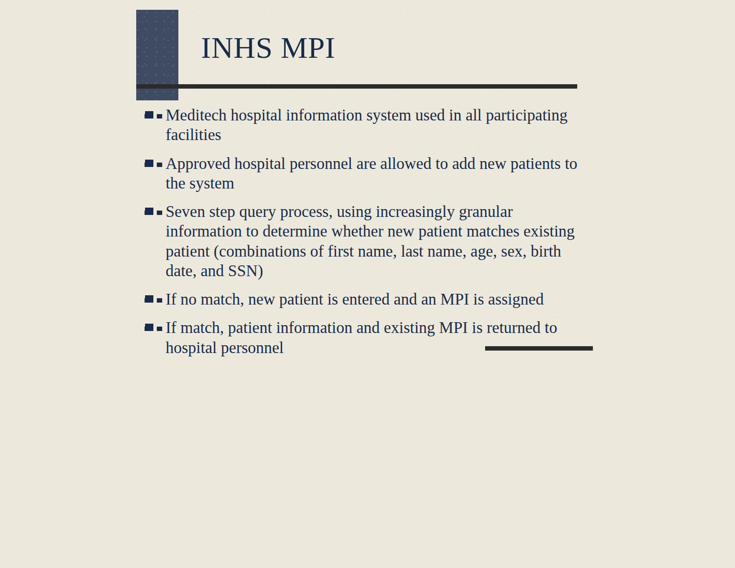INHS MPI
Meditech hospital information system used in all participating facilities
Approved hospital personnel are allowed to add new patients to the system
Seven step query process, using increasingly granular information to determine whether new patient matches existing patient (combinations of first name, last name, age, sex, birth date, and SSN)
If no match, new patient is entered and an MPI is assigned
If match, patient information and existing MPI is returned to hospital personnel